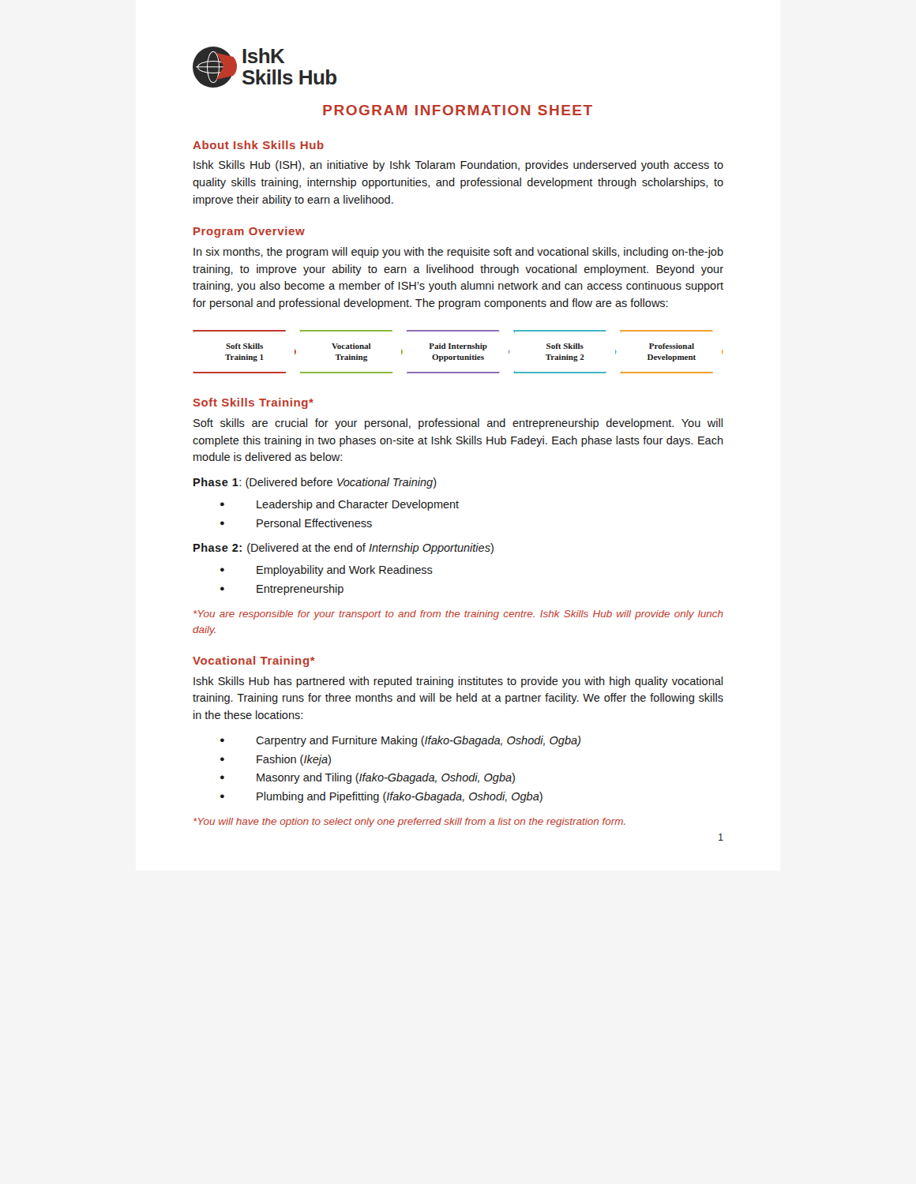IshK Skills Hub
PROGRAM INFORMATION SHEET
About Ishk Skills Hub
Ishk Skills Hub (ISH), an initiative by Ishk Tolaram Foundation, provides underserved youth access to quality skills training, internship opportunities, and professional development through scholarships, to improve their ability to earn a livelihood.
Program Overview
In six months, the program will equip you with the requisite soft and vocational skills, including on-the-job training, to improve your ability to earn a livelihood through vocational employment. Beyond your training, you also become a member of ISH’s youth alumni network and can access continuous support for personal and professional development. The program components and flow are as follows:
Soft Skills
Training 1
Vocational
Training
Paid Internship
Opportunities
Soft Skills
Training 2
Professional
Development
Soft Skills Training*
Soft skills are crucial for your personal, professional and entrepreneurship development. You will complete this training in two phases on-site at Ishk Skills Hub Fadeyi. Each phase lasts four days. Each module is delivered as below:
Phase 1: (Delivered before Vocational Training)
Leadership and Character Development
Personal Effectiveness
Phase 2: (Delivered at the end of Internship Opportunities)
Employability and Work Readiness
Entrepreneurship
*You are responsible for your transport to and from the training centre. Ishk Skills Hub will provide only lunch daily.
Vocational Training*
Ishk Skills Hub has partnered with reputed training institutes to provide you with high quality vocational training. Training runs for three months and will be held at a partner facility. We offer the following skills in the these locations:
Carpentry and Furniture Making (Ifako-Gbagada, Oshodi, Ogba)
Fashion (Ikeja)
Masonry and Tiling (Ifako-Gbagada, Oshodi, Ogba)
Plumbing and Pipefitting (Ifako-Gbagada, Oshodi, Ogba)
*You will have the option to select only one preferred skill from a list on the registration form.
1